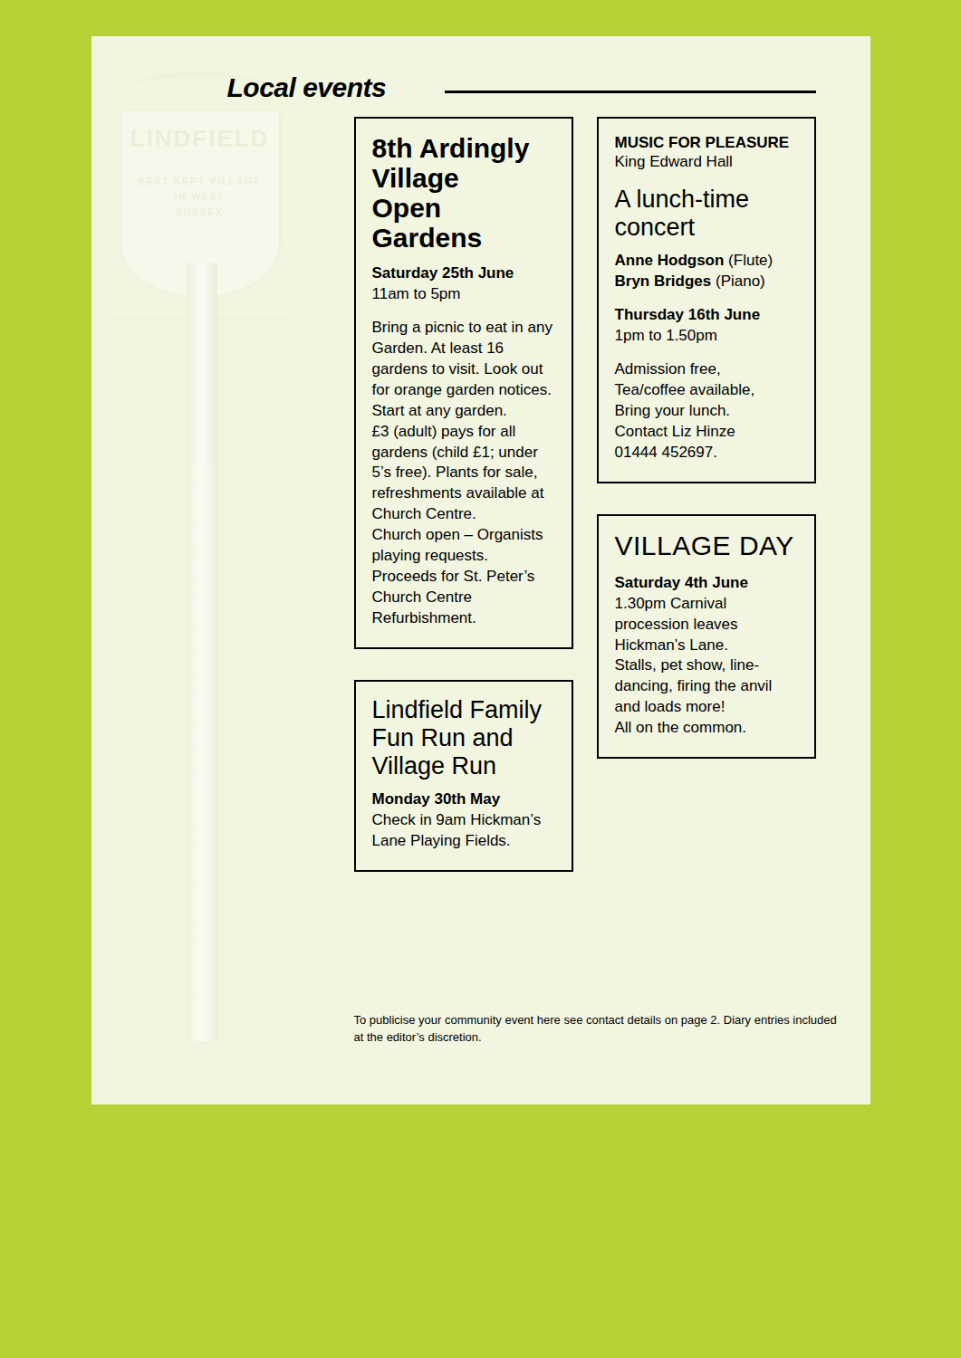LINDFIELD BEST KEPT VILLAGE IN WEST SUSSEX
Local events
8th Ardingly Village
Open Gardens
Saturday 25th June
11am to 5pm
Bring a picnic to eat in any Garden. At least 16 gardens to visit. Look out for orange garden notices. Start at any garden.
£3 (adult) pays for all gardens (child £1; under 5’s free). Plants for sale, refreshments available at Church Centre.
Church open – Organists playing requests.
Proceeds for St. Peter’s Church Centre Refurbishment.
Lindfield Family Fun Run and Village Run
Monday 30th May
Check in 9am Hickman’s Lane Playing Fields.
MUSIC FOR PLEASURE
King Edward Hall
A lunch-time concert
Anne Hodgson (Flute)
Bryn Bridges (Piano)
Thursday 16th June
1pm to 1.50pm
Admission free,
Tea/coffee available,
Bring your lunch.
Contact Liz Hinze
01444 452697.
VILLAGE DAY
Saturday 4th June
1.30pm Carnival procession leaves Hickman’s Lane.
Stalls, pet show, line-dancing, firing the anvil and loads more!
All on the common.
To publicise your community event here see contact details on page 2. Diary entries included at the editor’s discretion.